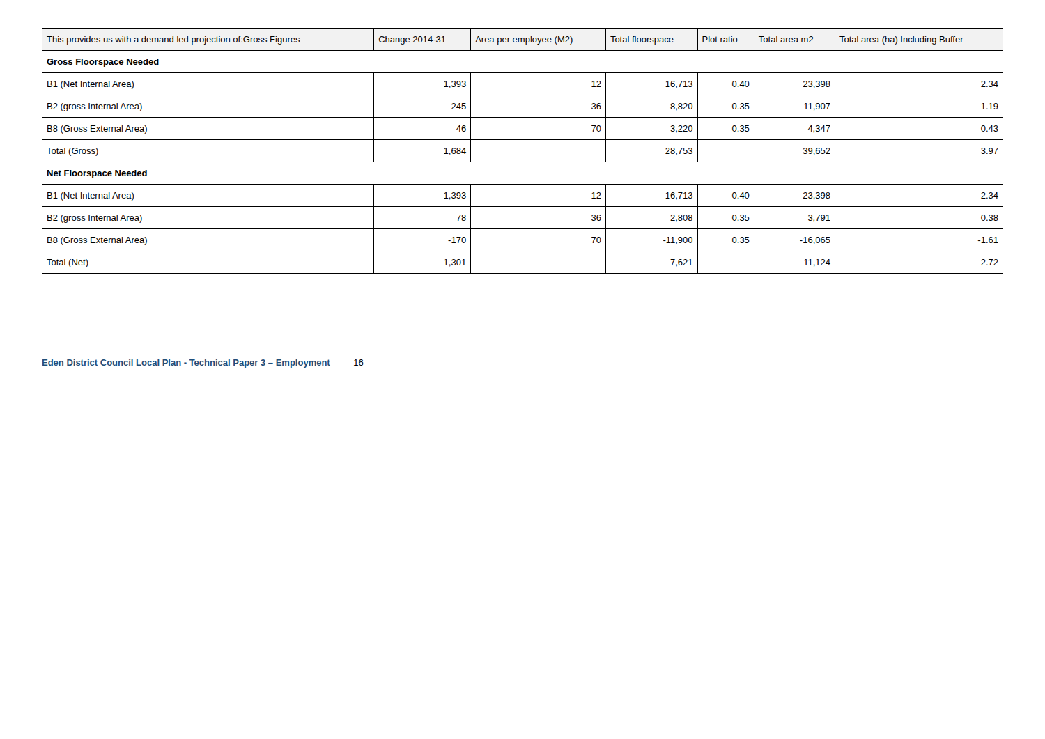| This provides us with a demand led projection of:Gross Figures | Change 2014-31 | Area per employee (M2) | Total floorspace | Plot ratio | Total area m2 | Total area (ha) Including Buffer |
| --- | --- | --- | --- | --- | --- | --- |
| Gross Floorspace Needed |
| B1 (Net Internal Area) | 1,393 | 12 | 16,713 | 0.40 | 23,398 | 2.34 |
| B2 (gross Internal Area) | 245 | 36 | 8,820 | 0.35 | 11,907 | 1.19 |
| B8 (Gross External Area) | 46 | 70 | 3,220 | 0.35 | 4,347 | 0.43 |
| Total (Gross) | 1,684 | | 28,753 | | 39,652 | 3.97 |
| Net Floorspace Needed |
| B1 (Net Internal Area) | 1,393 | 12 | 16,713 | 0.40 | 23,398 | 2.34 |
| B2 (gross Internal Area) | 78 | 36 | 2,808 | 0.35 | 3,791 | 0.38 |
| B8 (Gross External Area) | -170 | 70 | -11,900 | 0.35 | -16,065 | -1.61 |
| Total (Net) | 1,301 | | 7,621 | | 11,124 | 2.72 |
Eden District Council Local Plan - Technical Paper 3 – Employment 16